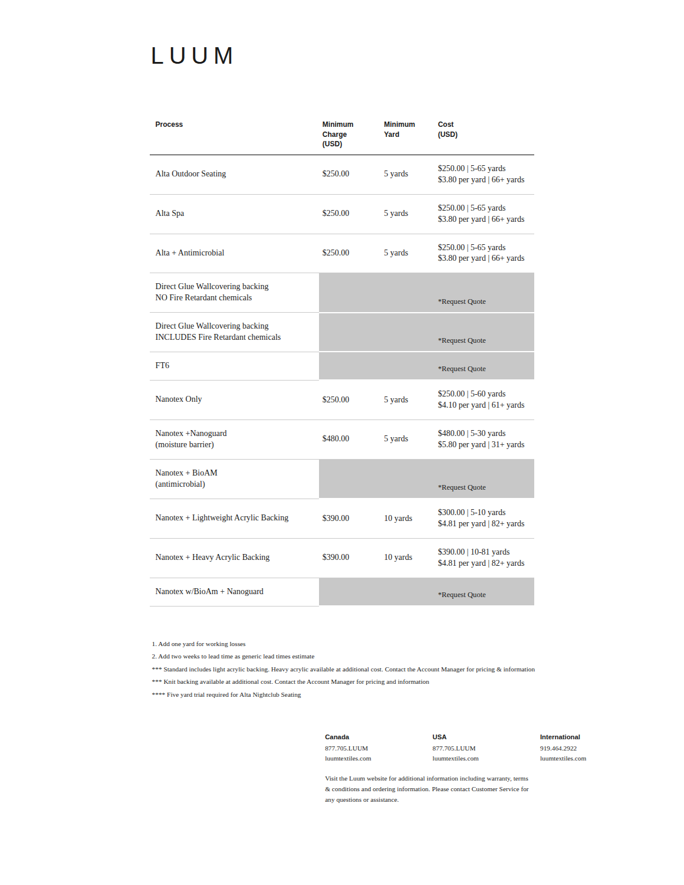LUUM
| Process | Minimum Charge (USD) | Minimum Yard | Cost (USD) |
| --- | --- | --- | --- |
| Alta Outdoor Seating | $250.00 | 5 yards | $250.00 / 5-65 yards $3.80 per yard / 66+ yards |
| Alta Spa | $250.00 | 5 yards | $250.00 / 5-65 yards $3.80 per yard / 66+ yards |
| Alta + Antimicrobial | $250.00 | 5 yards | $250.00 / 5-65 yards $3.80 per yard / 66+ yards |
| Direct Glue Wallcovering backing NO Fire Retardant chemicals | | | *Request Quote |
| Direct Glue Wallcovering backing INCLUDES Fire Retardant chemicals | | | *Request Quote |
| FT6 | | | *Request Quote |
| Nanotex Only | $250.00 | 5 yards | $250.00 / 5-60 yards $4.10 per yard / 61+ yards |
| Nanotex +Nanoguard (moisture barrier) | $480.00 | 5 yards | $480.00 / 5-30 yards $5.80 per yard / 31+ yards |
| Nanotex + BioAM (antimicrobial) | | | *Request Quote |
| Nanotex + Lightweight Acrylic Backing | $390.00 | 10 yards | $300.00 / 5-10 yards $4.81 per yard / 82+ yards |
| Nanotex + Heavy Acrylic Backing | $390.00 | 10 yards | $390.00 / 10-81 yards $4.81 per yard / 82+ yards |
| Nanotex w/BioAm + Nanoguard | | | *Request Quote |
1. Add one yard for working losses
2. Add two weeks to lead time as generic lead times estimate
*** Standard includes light acrylic backing. Heavy acrylic available at additional cost. Contact the Account Manager for pricing & information
*** Knit backing available at additional cost. Contact the Account Manager for pricing and information
**** Five yard trial required for Alta Nightclub Seating
Canada 877.705.LUUM
luumtextiles.com
USA 877.705.LUUM
luumtextiles.com
International 919.464.2922
luumtextiles.com
Visit the Luum website for additional information including warranty, terms & conditions and ordering information. Please contact Customer Service for any questions or assistance.